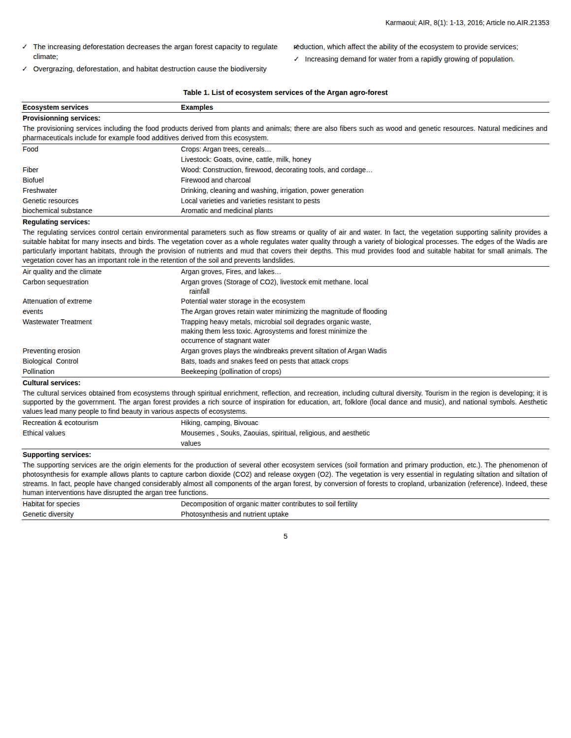Karmaoui; AIR, 8(1): 1-13, 2016; Article no.AIR.21353
The increasing deforestation decreases the argan forest capacity to regulate climate;
Overgrazing, deforestation, and habitat destruction cause the biodiversity
✓reduction, which affect the ability of the ecosystem to provide services;
Increasing demand for water from a rapidly growing of population.
Table 1. List of ecosystem services of the Argan agro-forest
| Ecosystem services | Examples |
| --- | --- |
| Provisionning services: |
| The provisioning services including the food products derived from plants and animals; there are also fibers such as wood and genetic resources. Natural medicines and pharmaceuticals include for example food additives derived from this ecosystem. |
| Food | Crops: Argan trees, cereals… |
| | Livestock: Goats, ovine, cattle, milk, honey |
| Fiber | Wood: Construction, firewood, decorating tools, and cordage… |
| Biofuel | Firewood and charcoal |
| Freshwater | Drinking, cleaning and washing, irrigation, power generation |
| Genetic resources | Local varieties and varieties resistant to pests |
| biochemical substance | Aromatic and medicinal plants |
| Regulating services: |
| The regulating services control certain environmental parameters such as flow streams or quality of air and water. In fact, the vegetation supporting salinity provides a suitable habitat for many insects and birds. The vegetation cover as a whole regulates water quality through a variety of biological processes. The edges of the Wadis are particularly important habitats, through the provision of nutrients and mud that covers their depths. This mud provides food and suitable habitat for small animals. The vegetation cover has an important role in the retention of the soil and prevents landslides. |
| Air quality and the climate | Argan groves, Fires, and lakes… |
| Carbon sequestration | Argan groves (Storage of CO2), livestock emit methane. local rainfall |
| Attenuation of extreme | Potential water storage in the ecosystem |
| events | The Argan groves retain water minimizing the magnitude of flooding |
| Wastewater Treatment | Trapping heavy metals, microbial soil degrades organic waste, making them less toxic. Agrosystems and forest minimize the occurrence of stagnant water |
| Preventing erosion | Argan groves plays the windbreaks prevent siltation of Argan Wadis |
| Biological Control | Bats, toads and snakes feed on pests that attack crops |
| Pollination | Beekeeping (pollination of crops) |
| Cultural services: |
| The cultural services obtained from ecosystems through spiritual enrichment, reflection, and recreation, including cultural diversity. Tourism in the region is developing; it is supported by the government. The argan forest provides a rich source of inspiration for education, art, folklore (local dance and music), and national symbols. Aesthetic values lead many people to find beauty in various aspects of ecosystems. |
| Recreation & ecotourism | Hiking, camping, Bivouac |
| Ethical values | Mousemes , Souks, Zaouias, spiritual, religious, and aesthetic |
| | values |
| Supporting services: |
| The supporting services are the origin elements for the production of several other ecosystem services (soil formation and primary production, etc.). The phenomenon of photosynthesis for example allows plants to capture carbon dioxide (CO2) and release oxygen (O2). The vegetation is very essential in regulating siltation and siltation of streams. In fact, people have changed considerably almost all components of the argan forest, by conversion of forests to cropland, urbanization (reference). Indeed, these human interventions have disrupted the argan tree functions. |
| Habitat for species | Decomposition of organic matter contributes to soil fertility |
| Genetic diversity | Photosynthesis and nutrient uptake |
5